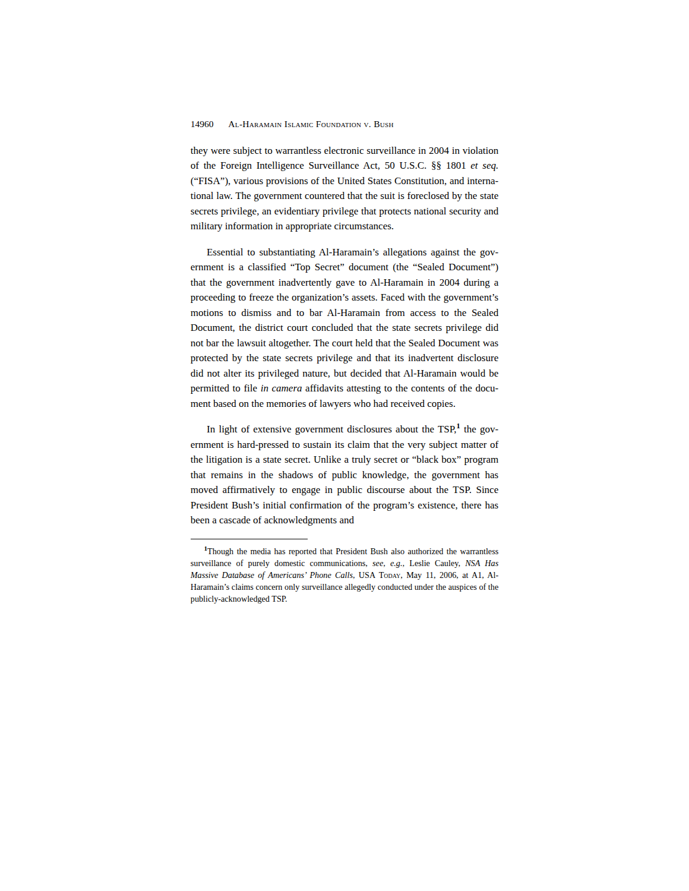14960 Al-Haramain Islamic Foundation v. Bush
they were subject to warrantless electronic surveillance in 2004 in violation of the Foreign Intelligence Surveillance Act, 50 U.S.C. §§ 1801 et seq. (“FISA”), various provisions of the United States Constitution, and international law. The government countered that the suit is foreclosed by the state secrets privilege, an evidentiary privilege that protects national security and military information in appropriate circumstances.
Essential to substantiating Al-Haramain’s allegations against the government is a classified “Top Secret” document (the “Sealed Document”) that the government inadvertently gave to Al-Haramain in 2004 during a proceeding to freeze the organization’s assets. Faced with the government’s motions to dismiss and to bar Al-Haramain from access to the Sealed Document, the district court concluded that the state secrets privilege did not bar the lawsuit altogether. The court held that the Sealed Document was protected by the state secrets privilege and that its inadvertent disclosure did not alter its privileged nature, but decided that Al-Haramain would be permitted to file in camera affidavits attesting to the contents of the document based on the memories of lawyers who had received copies.
In light of extensive government disclosures about the TSP,1 the government is hard-pressed to sustain its claim that the very subject matter of the litigation is a state secret. Unlike a truly secret or “black box” program that remains in the shadows of public knowledge, the government has moved affirmatively to engage in public discourse about the TSP. Since President Bush’s initial confirmation of the program’s existence, there has been a cascade of acknowledgments and
1 Though the media has reported that President Bush also authorized the warrantless surveillance of purely domestic communications, see, e.g., Leslie Cauley, NSA Has Massive Database of Americans’ Phone Calls, USA Today, May 11, 2006, at A1, Al-Haramain’s claims concern only surveillance allegedly conducted under the auspices of the publicly-acknowledged TSP.